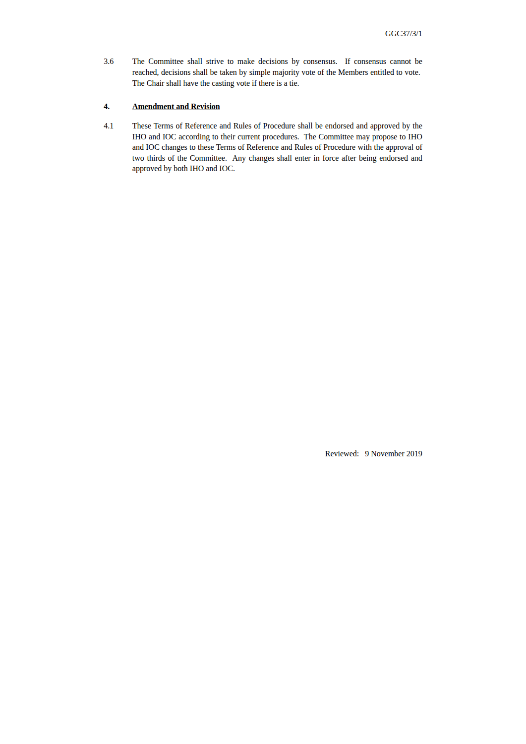GGC37/3/1
3.6
The Committee shall strive to make decisions by consensus. If consensus cannot be reached, decisions shall be taken by simple majority vote of the Members entitled to vote. The Chair shall have the casting vote if there is a tie.
4.
Amendment and Revision
4.1
These Terms of Reference and Rules of Procedure shall be endorsed and approved by the IHO and IOC according to their current procedures. The Committee may propose to IHO and IOC changes to these Terms of Reference and Rules of Procedure with the approval of two thirds of the Committee. Any changes shall enter in force after being endorsed and approved by both IHO and IOC.
Reviewed: 9 November 2019